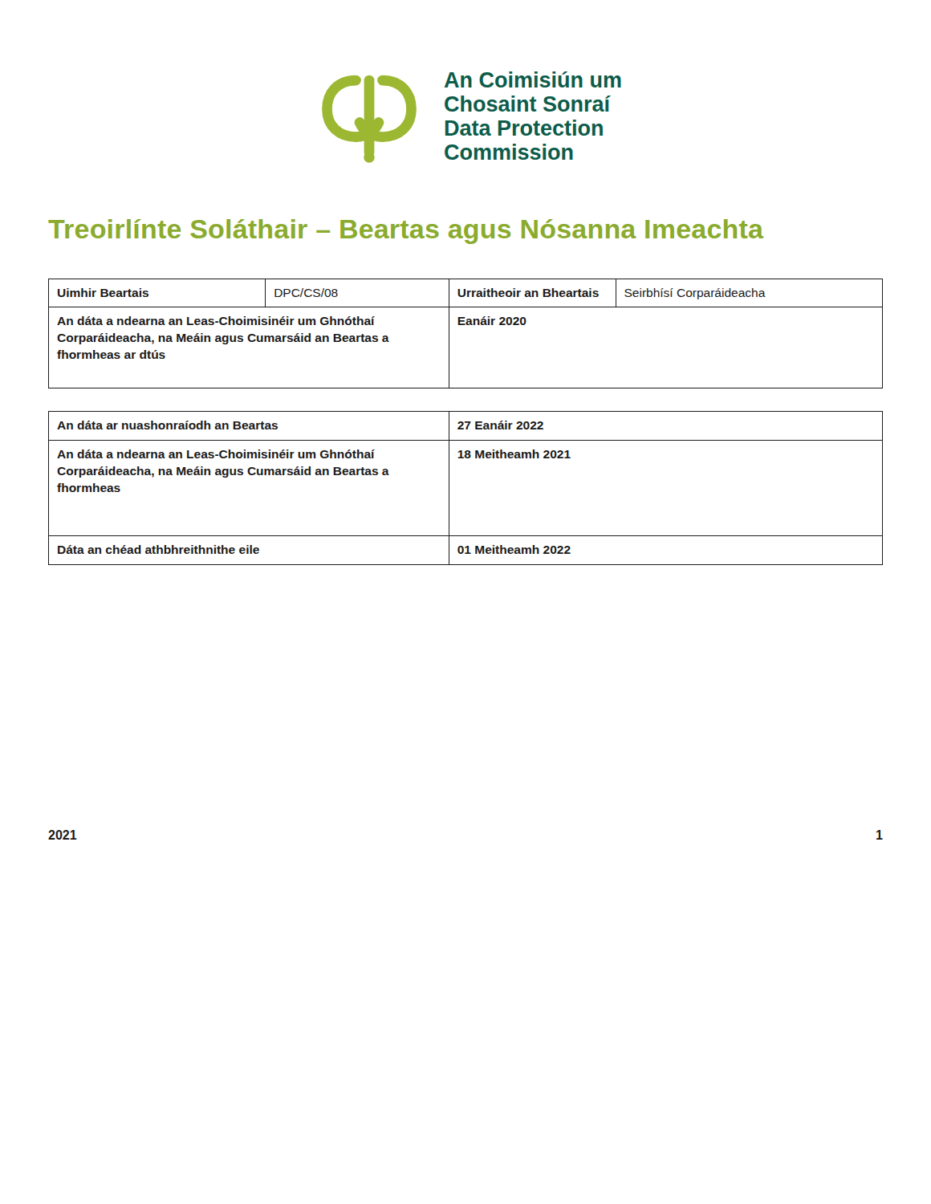An Coimisiún um
Chosaint Sonraí
Data Protection
Commission
Treoirlínte Soláthair – Beartas agus Nósanna Imeachta
| Uimhir Beartais | DPC/CS/08 | Urraitheoir an Bheartais | Seirbhísí Corparáideacha |
| An dáta a ndearna an Leas-Choimisinéir um Ghnóthaí Corparáideacha, na Meáin agus Cumarsáid an Beartas a fhormheas ar dtús | Eanáir 2020 |
| An dáta ar nuashonraíodh an Beartas | 27 Eanáir 2022 |
| An dáta a ndearna an Leas-Choimisinéir um Ghnóthaí Corparáideacha, na Meáin agus Cumarsáid an Beartas a fhormheas | 18 Meitheamh 2021 |
| Dáta an chéad athbhreithnithe eile | 01 Meitheamh 2022 |
2021 1